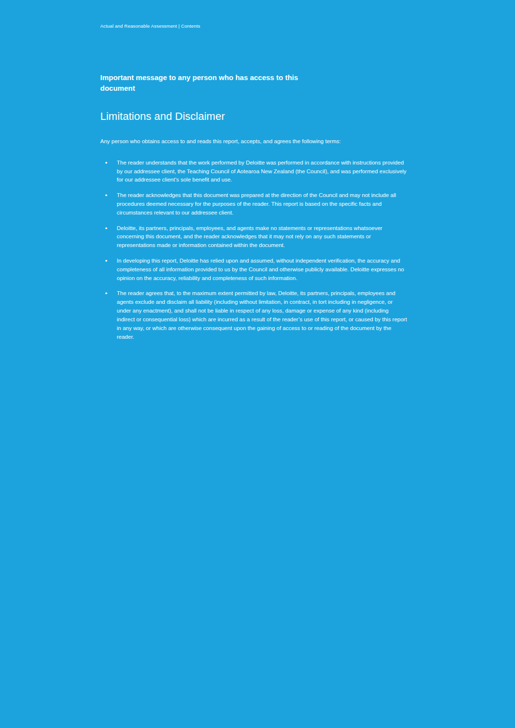Actual and Reasonable Assessment | Contents
Important message to any person who has access to this document
Limitations and Disclaimer
Any person who obtains access to and reads this report, accepts, and agrees the following terms:
The reader understands that the work performed by Deloitte was performed in accordance with instructions provided by our addressee client, the Teaching Council of Aotearoa New Zealand (the Council), and was performed exclusively for our addressee client’s sole benefit and use.
The reader acknowledges that this document was prepared at the direction of the Council and may not include all procedures deemed necessary for the purposes of the reader. This report is based on the specific facts and circumstances relevant to our addressee client.
Deloitte, its partners, principals, employees, and agents make no statements or representations whatsoever concerning this document, and the reader acknowledges that it may not rely on any such statements or representations made or information contained within the document.
In developing this report, Deloitte has relied upon and assumed, without independent verification, the accuracy and completeness of all information provided to us by the Council and otherwise publicly available. Deloitte expresses no opinion on the accuracy, reliability and completeness of such information.
The reader agrees that, to the maximum extent permitted by law, Deloitte, its partners, principals, employees and agents exclude and disclaim all liability (including without limitation, in contract, in tort including in negligence, or under any enactment), and shall not be liable in respect of any loss, damage or expense of any kind (including indirect or consequential loss) which are incurred as a result of the reader’s use of this report, or caused by this report in any way, or which are otherwise consequent upon the gaining of access to or reading of the document by the reader.